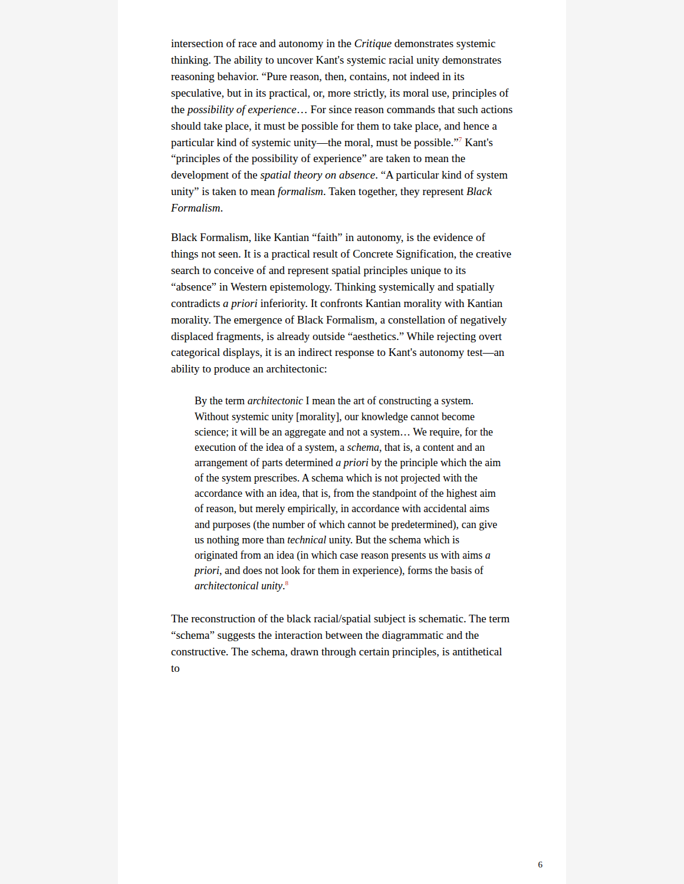intersection of race and autonomy in the Critique demonstrates systemic thinking. The ability to uncover Kant's systemic racial unity demonstrates reasoning behavior. “Pure reason, then, contains, not indeed in its speculative, but in its practical, or, more strictly, its moral use, principles of the possibility of experience… For since reason commands that such actions should take place, it must be possible for them to take place, and hence a particular kind of systemic unity—the moral, must be possible.”7 Kant's “principles of the possibility of experience” are taken to mean the development of the spatial theory on absence. “A particular kind of system unity” is taken to mean formalism. Taken together, they represent Black Formalism.
Black Formalism, like Kantian “faith” in autonomy, is the evidence of things not seen. It is a practical result of Concrete Signification, the creative search to conceive of and represent spatial principles unique to its “absence” in Western epistemology. Thinking systemically and spatially contradicts a priori inferiority. It confronts Kantian morality with Kantian morality. The emergence of Black Formalism, a constellation of negatively displaced fragments, is already outside “aesthetics.” While rejecting overt categorical displays, it is an indirect response to Kant's autonomy test—an ability to produce an architectonic:
By the term architectonic I mean the art of constructing a system. Without systemic unity [morality], our knowledge cannot become science; it will be an aggregate and not a system… We require, for the execution of the idea of a system, a schema, that is, a content and an arrangement of parts determined a priori by the principle which the aim of the system prescribes. A schema which is not projected with the accordance with an idea, that is, from the standpoint of the highest aim of reason, but merely empirically, in accordance with accidental aims and purposes (the number of which cannot be predetermined), can give us nothing more than technical unity. But the schema which is originated from an idea (in which case reason presents us with aims a priori, and does not look for them in experience), forms the basis of architectonical unity.8
The reconstruction of the black racial/spatial subject is schematic. The term “schema” suggests the interaction between the diagrammatic and the constructive. The schema, drawn through certain principles, is antithetical to
6